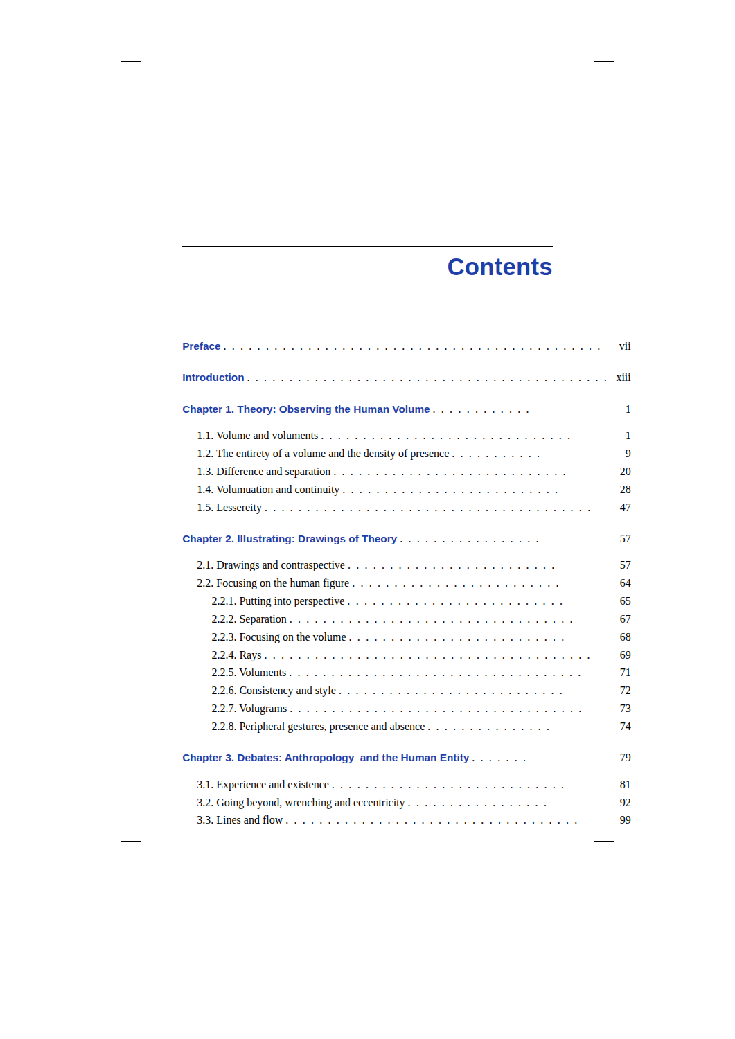Contents
| Preface . . . . . . . . . . . . . . . . . . . . . . . . . . . . . . . . . . . . . . . . . . . . . | vii |
| Introduction . . . . . . . . . . . . . . . . . . . . . . . . . . . . . . . . . . . . . . . . . . . | xiii |
| Chapter 1. Theory: Observing the Human Volume . . . . . . . . . . . . | 1 |
| 1.1. Volume and voluments . . . . . . . . . . . . . . . . . . . . . . . . . . . . . . | 1 |
| 1.2. The entirety of a volume and the density of presence . . . . . . . . . . . | 9 |
| 1.3. Difference and separation . . . . . . . . . . . . . . . . . . . . . . . . . . . . | 20 |
| 1.4. Volumuation and continuity . . . . . . . . . . . . . . . . . . . . . . . . . . | 28 |
| 1.5. Lessereity . . . . . . . . . . . . . . . . . . . . . . . . . . . . . . . . . . . . . . . | 47 |
| Chapter 2. Illustrating: Drawings of Theory . . . . . . . . . . . . . . . . . | 57 |
| 2.1. Drawings and contraspective . . . . . . . . . . . . . . . . . . . . . . . . . | 57 |
| 2.2. Focusing on the human figure . . . . . . . . . . . . . . . . . . . . . . . . . | 64 |
| 2.2.1. Putting into perspective . . . . . . . . . . . . . . . . . . . . . . . . . . | 65 |
| 2.2.2. Separation . . . . . . . . . . . . . . . . . . . . . . . . . . . . . . . . . . | 67 |
| 2.2.3. Focusing on the volume . . . . . . . . . . . . . . . . . . . . . . . . . . | 68 |
| 2.2.4. Rays . . . . . . . . . . . . . . . . . . . . . . . . . . . . . . . . . . . . . . . | 69 |
| 2.2.5. Voluments . . . . . . . . . . . . . . . . . . . . . . . . . . . . . . . . . . . | 71 |
| 2.2.6. Consistency and style . . . . . . . . . . . . . . . . . . . . . . . . . . . | 72 |
| 2.2.7. Volugrams . . . . . . . . . . . . . . . . . . . . . . . . . . . . . . . . . . . | 73 |
| 2.2.8. Peripheral gestures, presence and absence . . . . . . . . . . . . . . . | 74 |
| Chapter 3. Debates: Anthropology and the Human Entity . . . . . . . | 79 |
| 3.1. Experience and existence . . . . . . . . . . . . . . . . . . . . . . . . . . . . | 81 |
| 3.2. Going beyond, wrenching and eccentricity . . . . . . . . . . . . . . . . . | 92 |
| 3.3. Lines and flow . . . . . . . . . . . . . . . . . . . . . . . . . . . . . . . . . . . | 99 |